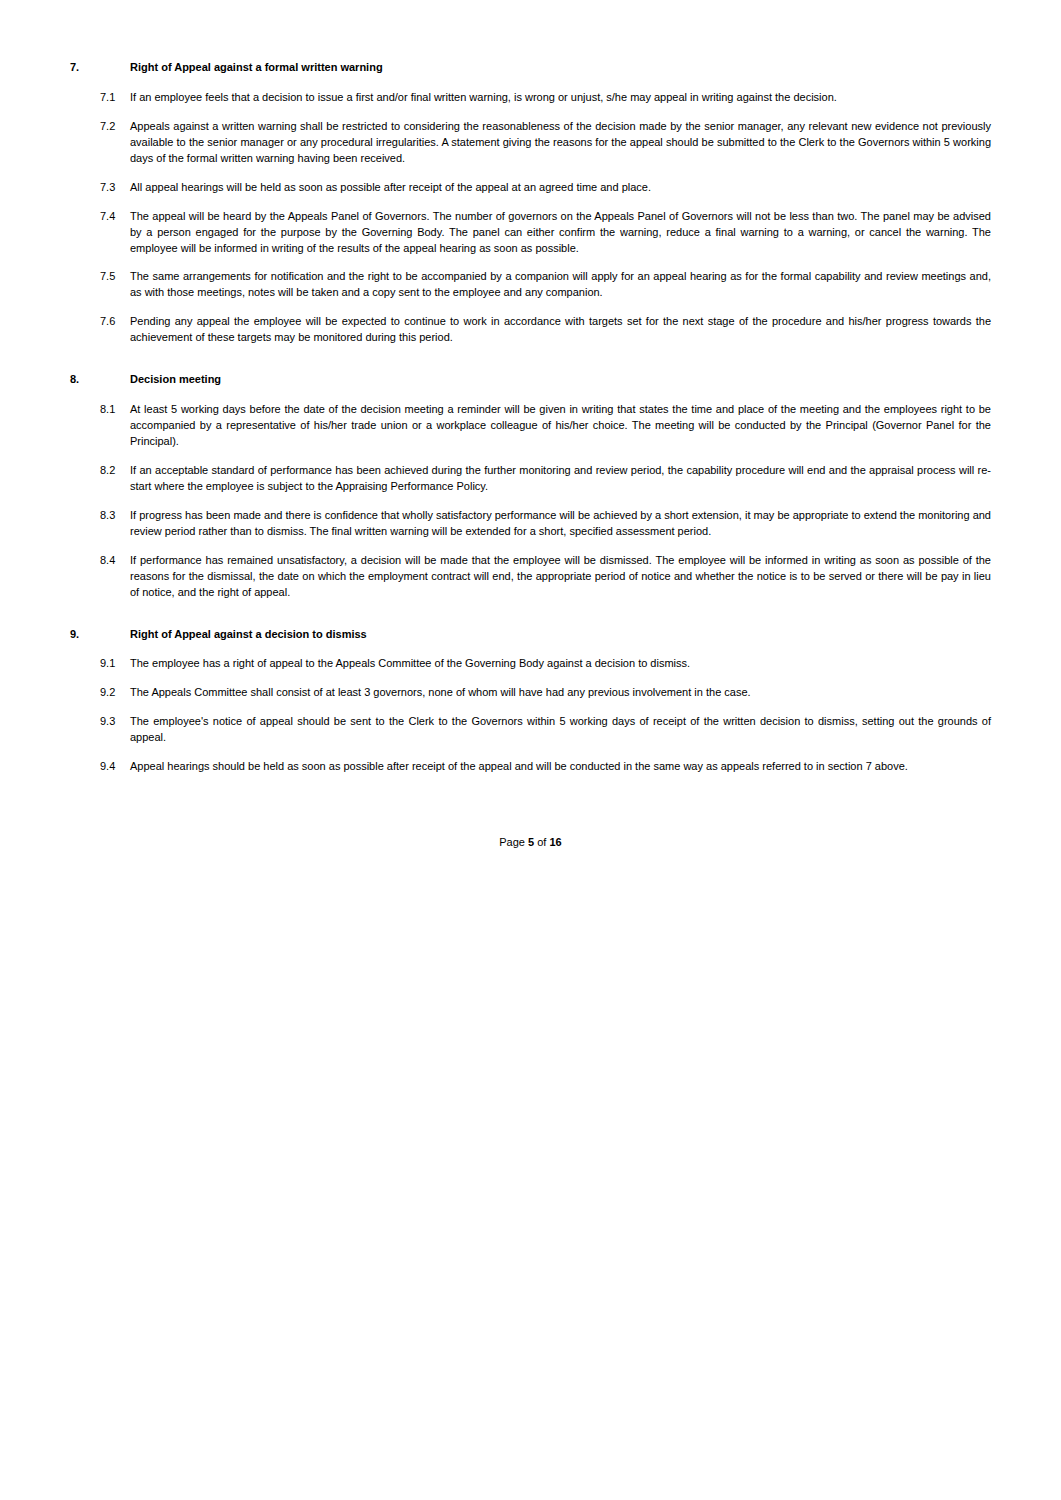7. Right of Appeal against a formal written warning
7.1 If an employee feels that a decision to issue a first and/or final written warning, is wrong or unjust, s/he may appeal in writing against the decision.
7.2 Appeals against a written warning shall be restricted to considering the reasonableness of the decision made by the senior manager, any relevant new evidence not previously available to the senior manager or any procedural irregularities. A statement giving the reasons for the appeal should be submitted to the Clerk to the Governors within 5 working days of the formal written warning having been received.
7.3 All appeal hearings will be held as soon as possible after receipt of the appeal at an agreed time and place.
7.4 The appeal will be heard by the Appeals Panel of Governors. The number of governors on the Appeals Panel of Governors will not be less than two. The panel may be advised by a person engaged for the purpose by the Governing Body. The panel can either confirm the warning, reduce a final warning to a warning, or cancel the warning. The employee will be informed in writing of the results of the appeal hearing as soon as possible.
7.5 The same arrangements for notification and the right to be accompanied by a companion will apply for an appeal hearing as for the formal capability and review meetings and, as with those meetings, notes will be taken and a copy sent to the employee and any companion.
7.6 Pending any appeal the employee will be expected to continue to work in accordance with targets set for the next stage of the procedure and his/her progress towards the achievement of these targets may be monitored during this period.
8. Decision meeting
8.1 At least 5 working days before the date of the decision meeting a reminder will be given in writing that states the time and place of the meeting and the employees right to be accompanied by a representative of his/her trade union or a workplace colleague of his/her choice. The meeting will be conducted by the Principal (Governor Panel for the Principal).
8.2 If an acceptable standard of performance has been achieved during the further monitoring and review period, the capability procedure will end and the appraisal process will re-start where the employee is subject to the Appraising Performance Policy.
8.3 If progress has been made and there is confidence that wholly satisfactory performance will be achieved by a short extension, it may be appropriate to extend the monitoring and review period rather than to dismiss. The final written warning will be extended for a short, specified assessment period.
8.4 If performance has remained unsatisfactory, a decision will be made that the employee will be dismissed. The employee will be informed in writing as soon as possible of the reasons for the dismissal, the date on which the employment contract will end, the appropriate period of notice and whether the notice is to be served or there will be pay in lieu of notice, and the right of appeal.
9. Right of Appeal against a decision to dismiss
9.1 The employee has a right of appeal to the Appeals Committee of the Governing Body against a decision to dismiss.
9.2 The Appeals Committee shall consist of at least 3 governors, none of whom will have had any previous involvement in the case.
9.3 The employee's notice of appeal should be sent to the Clerk to the Governors within 5 working days of receipt of the written decision to dismiss, setting out the grounds of appeal.
9.4 Appeal hearings should be held as soon as possible after receipt of the appeal and will be conducted in the same way as appeals referred to in section 7 above.
Page 5 of 16